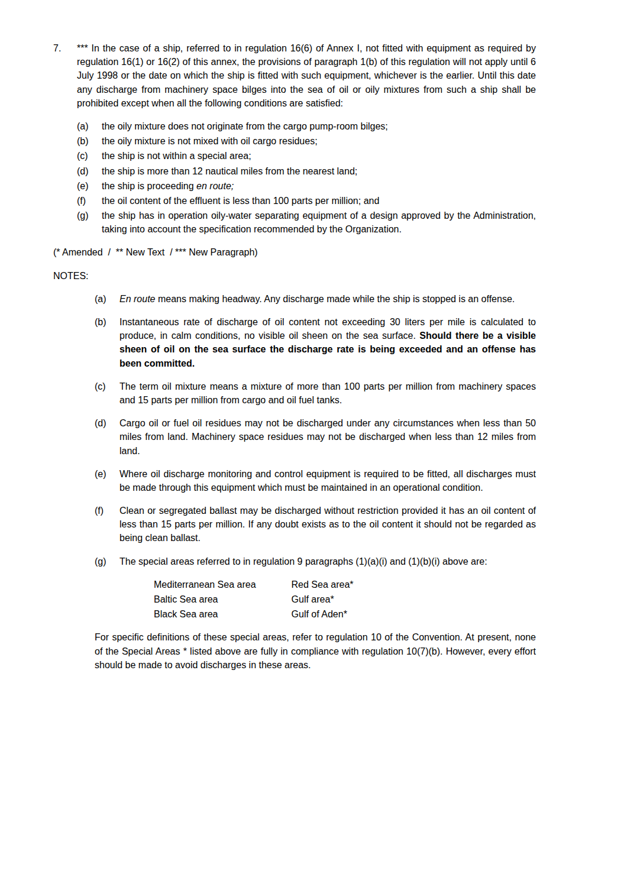7.
*** In the case of a ship, referred to in regulation 16(6) of Annex I, not fitted with equipment as required by regulation 16(1) or 16(2) of this annex, the provisions of paragraph 1(b) of this regulation will not apply until 6 July 1998 or the date on which the ship is fitted with such equipment, whichever is the earlier. Until this date any discharge from machinery space bilges into the sea of oil or oily mixtures from such a ship shall be prohibited except when all the following conditions are satisfied:
(a)
the oily mixture does not originate from the cargo pump-room bilges;
(b)
the oily mixture is not mixed with oil cargo residues;
(c)
the ship is not within a special area;
(d)
the ship is more than 12 nautical miles from the nearest land;
(e)
the ship is proceeding en route;
(f)
the oil content of the effluent is less than 100 parts per million; and
(g)
the ship has in operation oily-water separating equipment of a design approved by the Administration, taking into account the specification recommended by the Organization.
(* Amended / ** New Text / *** New Paragraph)
NOTES:
(a)
En route means making headway. Any discharge made while the ship is stopped is an offense.
(b)
Instantaneous rate of discharge of oil content not exceeding 30 liters per mile is calculated to produce, in calm conditions, no visible oil sheen on the sea surface. Should there be a visible sheen of oil on the sea surface the discharge rate is being exceeded and an offense has been committed.
(c)
The term oil mixture means a mixture of more than 100 parts per million from machinery spaces and 15 parts per million from cargo and oil fuel tanks.
(d)
Cargo oil or fuel oil residues may not be discharged under any circumstances when less than 50 miles from land. Machinery space residues may not be discharged when less than 12 miles from land.
(e)
Where oil discharge monitoring and control equipment is required to be fitted, all discharges must be made through this equipment which must be maintained in an operational condition.
(f)
Clean or segregated ballast may be discharged without restriction provided it has an oil content of less than 15 parts per million. If any doubt exists as to the oil content it should not be regarded as being clean ballast.
(g)
The special areas referred to in regulation 9 paragraphs (1)(a)(i) and (1)(b)(i) above are:
| Mediterranean Sea area | Red Sea area* |
| Baltic Sea area | Gulf area* |
| Black Sea area | Gulf of Aden* |
For specific definitions of these special areas, refer to regulation 10 of the Convention. At present, none of the Special Areas * listed above are fully in compliance with regulation 10(7)(b). However, every effort should be made to avoid discharges in these areas.